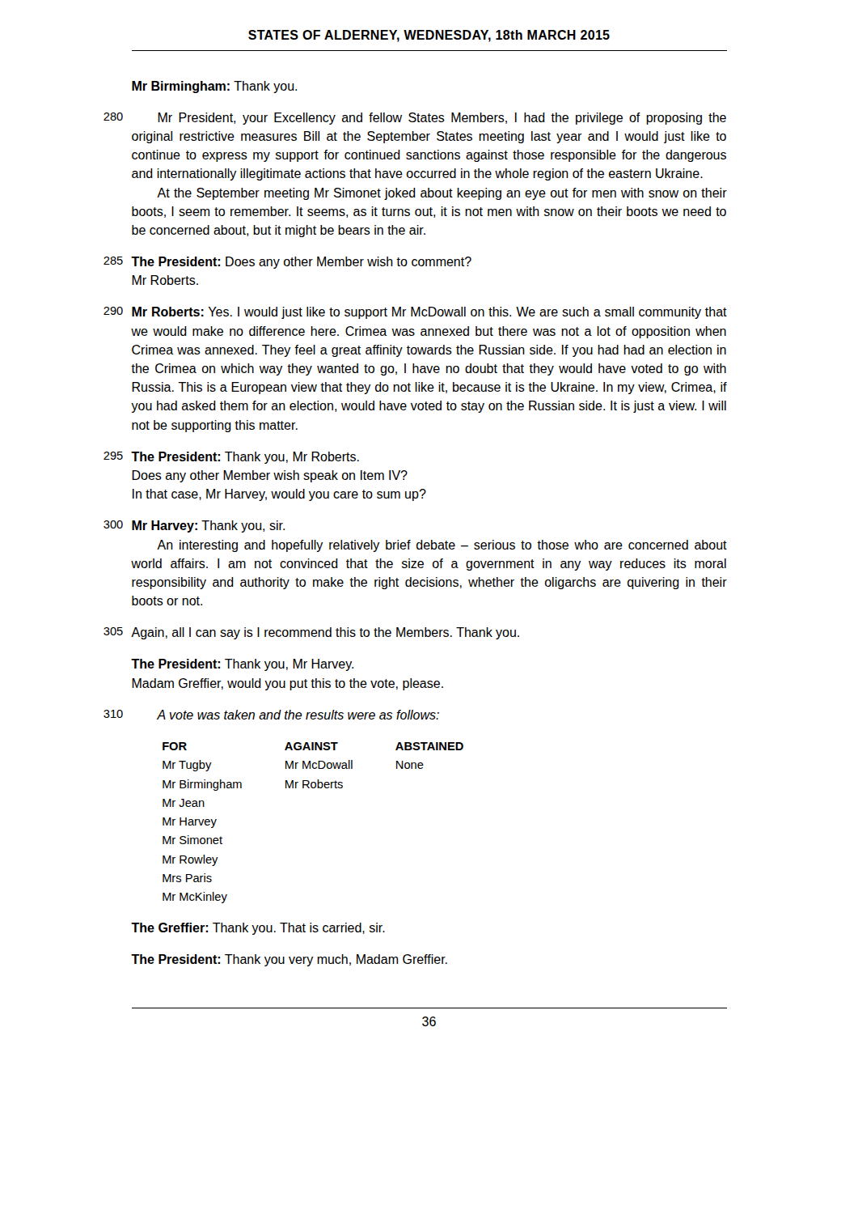STATES OF ALDERNEY, WEDNESDAY, 18th MARCH 2015
Mr Birmingham: Thank you.
280
Mr President, your Excellency and fellow States Members, I had the privilege of proposing the original restrictive measures Bill at the September States meeting last year and I would just like to continue to express my support for continued sanctions against those responsible for the dangerous and internationally illegitimate actions that have occurred in the whole region of the eastern Ukraine.
At the September meeting Mr Simonet joked about keeping an eye out for men with snow on their boots, I seem to remember. It seems, as it turns out, it is not men with snow on their boots we need to be concerned about, but it might be bears in the air.
285
The President: Does any other Member wish to comment?
Mr Roberts.
290
Mr Roberts: Yes. I would just like to support Mr McDowall on this. We are such a small community that we would make no difference here. Crimea was annexed but there was not a lot of opposition when Crimea was annexed. They feel a great affinity towards the Russian side. If you had had an election in the Crimea on which way they wanted to go, I have no doubt that they would have voted to go with Russia. This is a European view that they do not like it, because it is the Ukraine. In my view, Crimea, if you had asked them for an election, would have voted to stay on the Russian side. It is just a view. I will not be supporting this matter.
295
The President: Thank you, Mr Roberts.
Does any other Member wish speak on Item IV?
In that case, Mr Harvey, would you care to sum up?
300
Mr Harvey: Thank you, sir.
An interesting and hopefully relatively brief debate – serious to those who are concerned about world affairs. I am not convinced that the size of a government in any way reduces its moral responsibility and authority to make the right decisions, whether the oligarchs are quivering in their boots or not.
305
Again, all I can say is I recommend this to the Members. Thank you.
The President: Thank you, Mr Harvey.
Madam Greffier, would you put this to the vote, please.
310
A vote was taken and the results were as follows:
| FOR | AGAINST | ABSTAINED |
| --- | --- | --- |
| Mr Tugby | Mr McDowall | None |
| Mr Birmingham | Mr Roberts | |
| Mr Jean | | |
| Mr Harvey | | |
| Mr Simonet | | |
| Mr Rowley | | |
| Mrs Paris | | |
| Mr McKinley | | |
The Greffier: Thank you. That is carried, sir.
The President: Thank you very much, Madam Greffier.
36